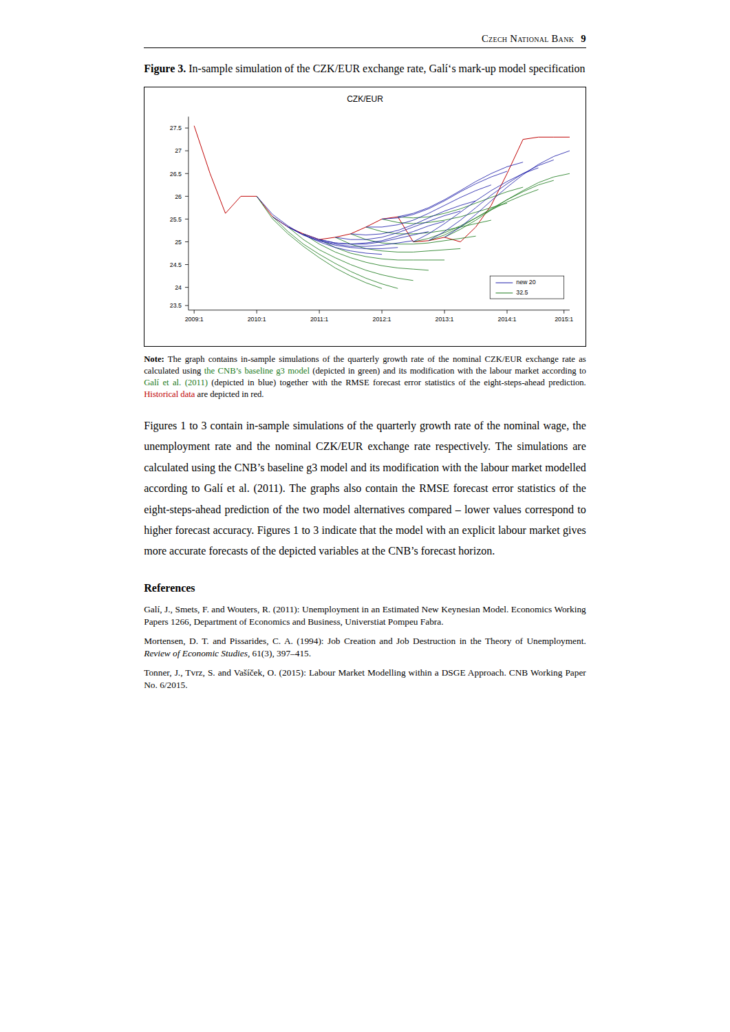Czech National Bank 9
Figure 3. In-sample simulation of the CZK/EUR exchange rate, Galí‘s mark-up model specification
CZK/EUR
27.5 27 26.5 26 25.5 25 24.5 24 23.5 2009:1 2010:1 2011:1 2012:1 2013:1 2014:1 2015:1 new 20 32.5
Note: The graph contains in-sample simulations of the quarterly growth rate of the nominal CZK/EUR exchange rate as calculated using the CNB’s baseline g3 model (depicted in green) and its modification with the labour market according to Galí et al. (2011) (depicted in blue) together with the RMSE forecast error statistics of the eight-steps-ahead prediction. Historical data are depicted in red.
Figures 1 to 3 contain in-sample simulations of the quarterly growth rate of the nominal wage, the unemployment rate and the nominal CZK/EUR exchange rate respectively. The simulations are calculated using the CNB’s baseline g3 model and its modification with the labour market modelled according to Galí et al. (2011). The graphs also contain the RMSE forecast error statistics of the eight-steps-ahead prediction of the two model alternatives compared – lower values correspond to higher forecast accuracy. Figures 1 to 3 indicate that the model with an explicit labour market gives more accurate forecasts of the depicted variables at the CNB’s forecast horizon.
References
Galí, J., Smets, F. and Wouters, R. (2011): Unemployment in an Estimated New Keynesian Model. Economics Working Papers 1266, Department of Economics and Business, Universtiat Pompeu Fabra.
Mortensen, D. T. and Pissarides, C. A. (1994): Job Creation and Job Destruction in the Theory of Unemployment. Review of Economic Studies, 61(3), 397–415.
Tonner, J., Tvrz, S. and Vašíček, O. (2015): Labour Market Modelling within a DSGE Approach. CNB Working Paper No. 6/2015.